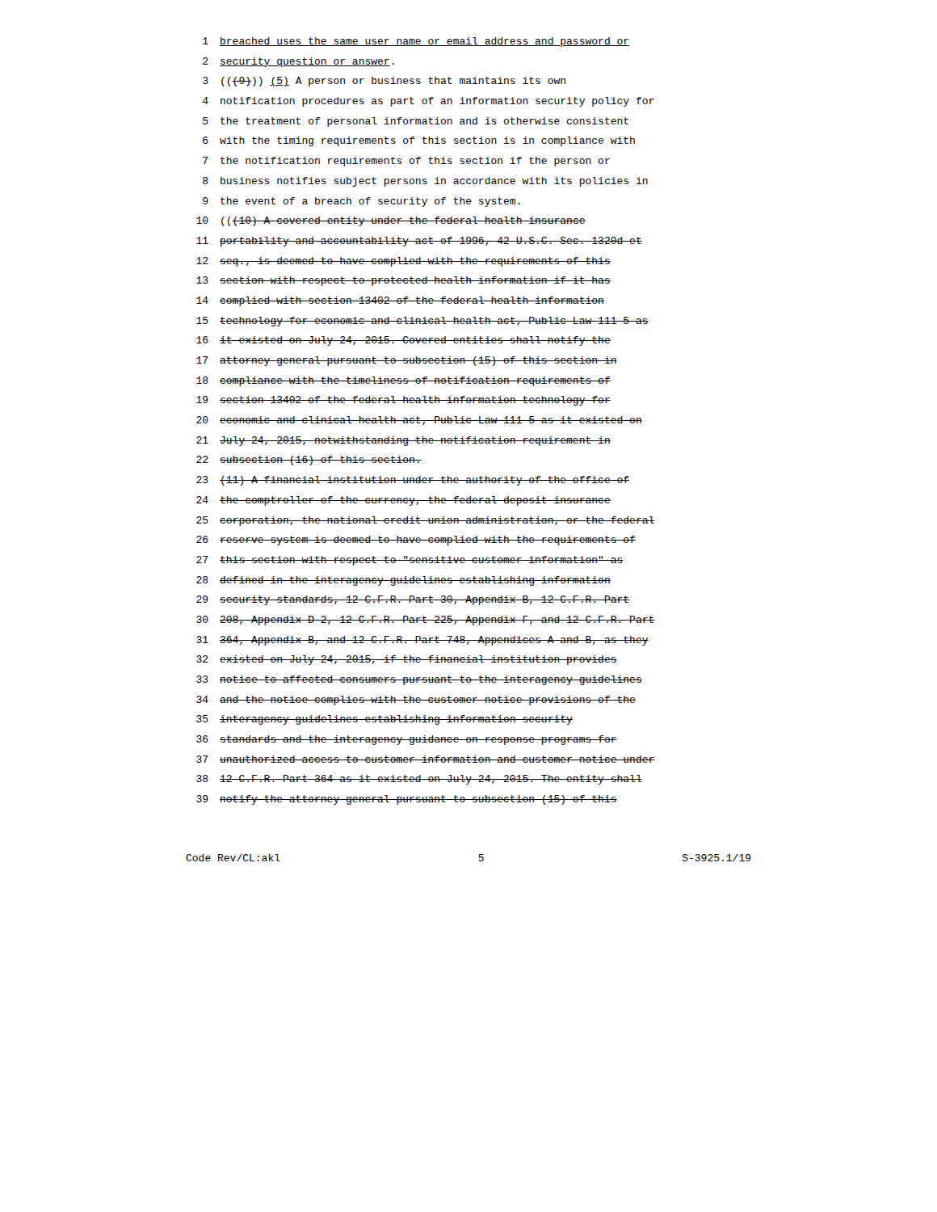1
breached uses the same user name or email address and password or
2
security question or answer.
3
(((9))) (5) A person or business that maintains its own
4
notification procedures as part of an information security policy for
5
the treatment of personal information and is otherwise consistent
6
with the timing requirements of this section is in compliance with
7
the notification requirements of this section if the person or
8
business notifies subject persons in accordance with its policies in
9
the event of a breach of security of the system.
10
(((10) A covered entity under the federal health insurance
11
portability and accountability act of 1996, 42 U.S.C. Sec. 1320d et
12
seq., is deemed to have complied with the requirements of this
13
section with respect to protected health information if it has
14
complied with section 13402 of the federal health information
15
technology for economic and clinical health act, Public Law 111-5 as
16
it existed on July 24, 2015. Covered entities shall notify the
17
attorney general pursuant to subsection (15) of this section in
18
compliance with the timeliness of notification requirements of
19
section 13402 of the federal health information technology for
20
economic and clinical health act, Public Law 111-5 as it existed on
21
July 24, 2015, notwithstanding the notification requirement in
22
subsection (16) of this section.
23
(11) A financial institution under the authority of the office of
24
the comptroller of the currency, the federal deposit insurance
25
corporation, the national credit union administration, or the federal
26
reserve system is deemed to have complied with the requirements of
27
this section with respect to "sensitive customer information" as
28
defined in the interagency guidelines establishing information
29
security standards, 12 C.F.R. Part 30, Appendix B, 12 C.F.R. Part
30
208, Appendix D-2, 12 C.F.R. Part 225, Appendix F, and 12 C.F.R. Part
31
364, Appendix B, and 12 C.F.R. Part 748, Appendices A and B, as they
32
existed on July 24, 2015, if the financial institution provides
33
notice to affected consumers pursuant to the interagency guidelines
34
and the notice complies with the customer notice provisions of the
35
interagency guidelines establishing information security
36
standards and the interagency guidance on response programs for
37
unauthorized access to customer information and customer notice under
38
12 C.F.R. Part 364 as it existed on July 24, 2015. The entity shall
39
notify the attorney general pursuant to subsection (15) of this
Code Rev/CL:akl
5
S-3925.1/19